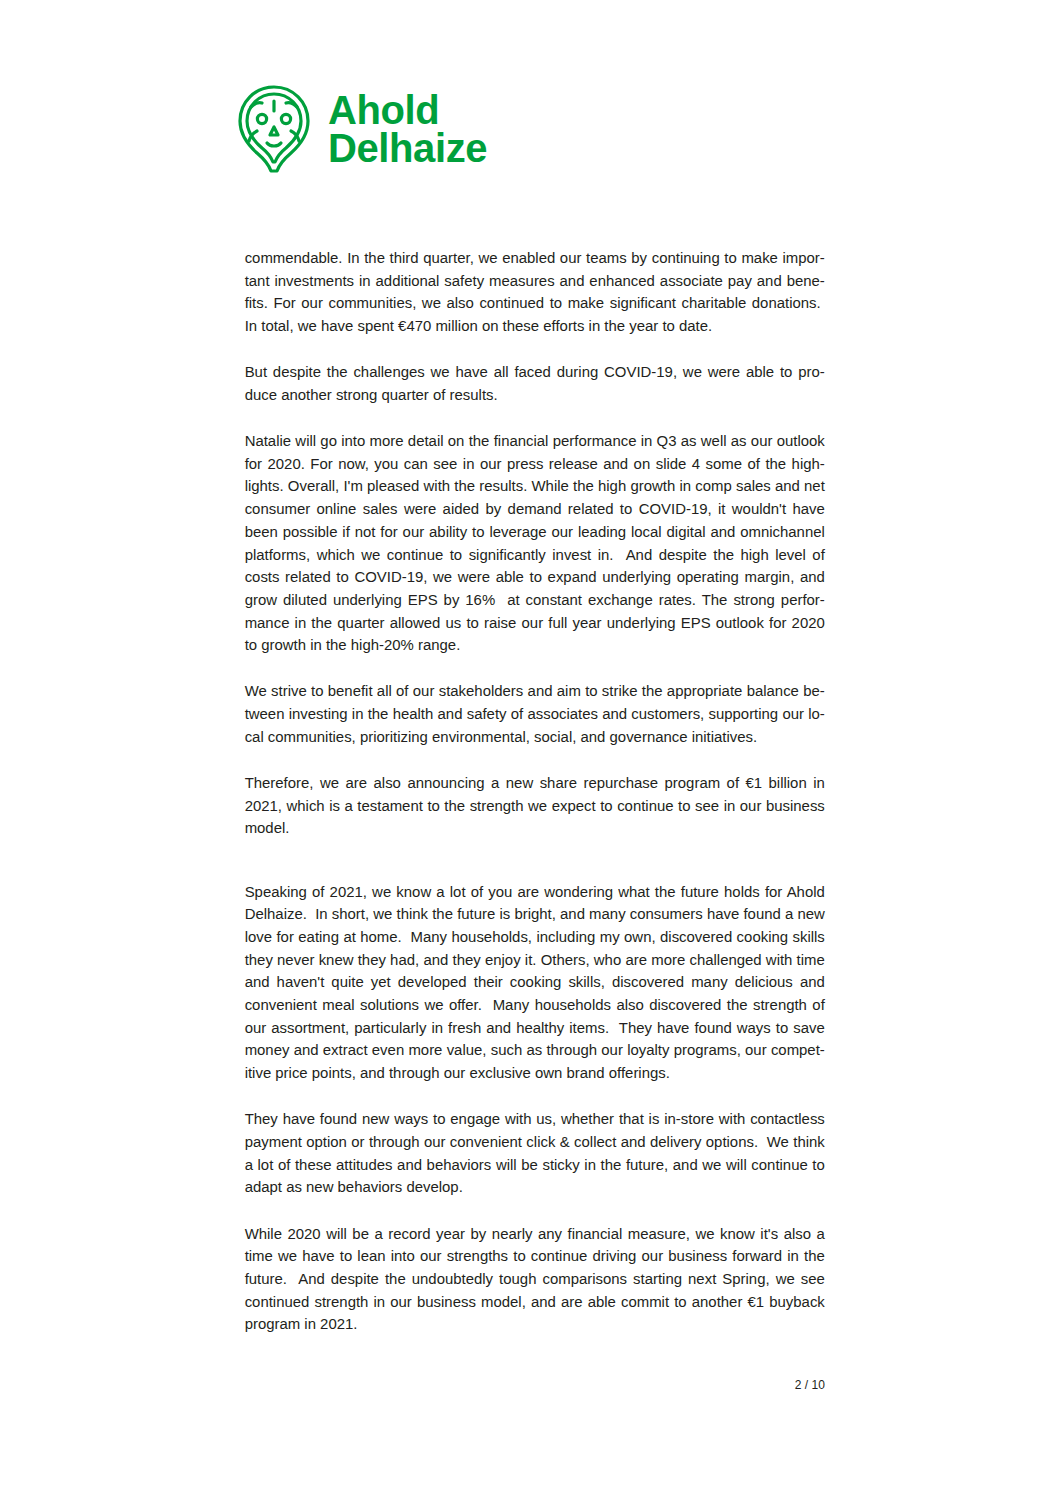Ahold
Delhaize
commendable. In the third quarter, we enabled our teams by continuing to make important investments in additional safety measures and enhanced associate pay and benefits. For our communities, we also continued to make significant charitable donations. In total, we have spent €470 million on these efforts in the year to date.
But despite the challenges we have all faced during COVID-19, we were able to produce another strong quarter of results.
Natalie will go into more detail on the financial performance in Q3 as well as our outlook for 2020. For now, you can see in our press release and on slide 4 some of the highlights. Overall, I'm pleased with the results. While the high growth in comp sales and net consumer online sales were aided by demand related to COVID-19, it wouldn't have been possible if not for our ability to leverage our leading local digital and omnichannel platforms, which we continue to significantly invest in. And despite the high level of costs related to COVID-19, we were able to expand underlying operating margin, and grow diluted underlying EPS by 16% at constant exchange rates. The strong performance in the quarter allowed us to raise our full year underlying EPS outlook for 2020 to growth in the high-20% range.
We strive to benefit all of our stakeholders and aim to strike the appropriate balance between investing in the health and safety of associates and customers, supporting our local communities, prioritizing environmental, social, and governance initiatives.
Therefore, we are also announcing a new share repurchase program of €1 billion in 2021, which is a testament to the strength we expect to continue to see in our business model.
Speaking of 2021, we know a lot of you are wondering what the future holds for Ahold Delhaize. In short, we think the future is bright, and many consumers have found a new love for eating at home. Many households, including my own, discovered cooking skills they never knew they had, and they enjoy it. Others, who are more challenged with time and haven't quite yet developed their cooking skills, discovered many delicious and convenient meal solutions we offer. Many households also discovered the strength of our assortment, particularly in fresh and healthy items. They have found ways to save money and extract even more value, such as through our loyalty programs, our competitive price points, and through our exclusive own brand offerings.
They have found new ways to engage with us, whether that is in-store with contactless payment option or through our convenient click & collect and delivery options. We think a lot of these attitudes and behaviors will be sticky in the future, and we will continue to adapt as new behaviors develop.
While 2020 will be a record year by nearly any financial measure, we know it's also a time we have to lean into our strengths to continue driving our business forward in the future. And despite the undoubtedly tough comparisons starting next Spring, we see continued strength in our business model, and are able commit to another €1 buyback program in 2021.
2 / 10